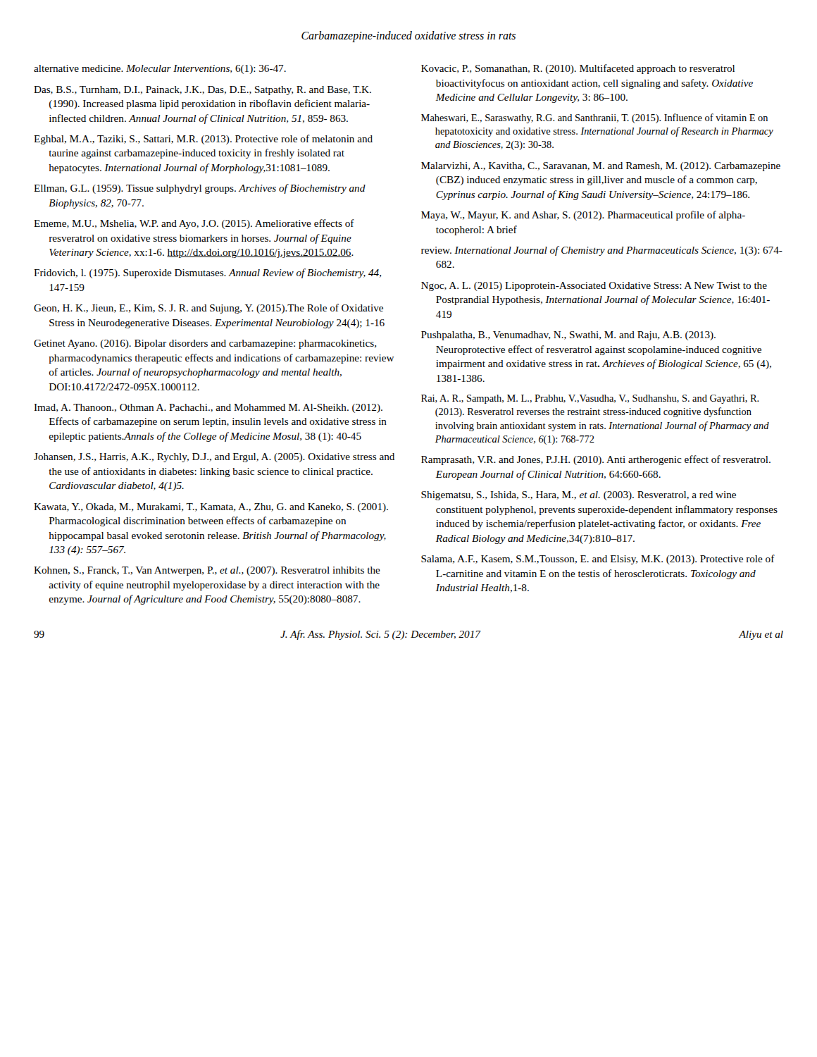Carbamazepine-induced oxidative stress in rats
alternative medicine. Molecular Interventions, 6(1): 36-47.
Das, B.S., Turnham, D.I., Painack, J.K., Das, D.E., Satpathy, R. and Base, T.K. (1990). Increased plasma lipid peroxidation in riboflavin deficient malaria-inflected children. Annual Journal of Clinical Nutrition, 51, 859- 863.
Eghbal, M.A., Taziki, S., Sattari, M.R. (2013). Protective role of melatonin and taurine against carbamazepine-induced toxicity in freshly isolated rat hepatocytes. International Journal of Morphology, 31:1081–1089.
Ellman, G.L. (1959). Tissue sulphydryl groups. Archives of Biochemistry and Biophysics, 82, 70-77.
Ememe, M.U., Mshelia, W.P. and Ayo, J.O. (2015). Ameliorative effects of resveratrol on oxidative stress biomarkers in horses. Journal of Equine Veterinary Science, xx:1-6. http://dx.doi.org/10.1016/j.jevs.2015.02.06.
Fridovich, l. (1975). Superoxide Dismutases. Annual Review of Biochemistry, 44, 147-159
Geon, H. K., Jieun, E., Kim, S. J. R. and Sujung, Y. (2015).The Role of Oxidative Stress in Neurodegenerative Diseases. Experimental Neurobiology 24(4); 1-16
Getinet Ayano. (2016). Bipolar disorders and carbamazepine: pharmacokinetics, pharmacodynamics therapeutic effects and indications of carbamazepine: review of articles. Journal of neuropsychopharmacology and mental health, DOI:10.4172/2472-095X.1000112.
Imad, A. Thanoon., Othman A. Pachachi., and Mohammed M. Al-Sheikh. (2012). Effects of carbamazepine on serum leptin, insulin levels and oxidative stress in epileptic patients.Annals of the College of Medicine Mosul, 38 (1): 40-45
Johansen, J.S., Harris, A.K., Rychly, D.J., and Ergul, A. (2005). Oxidative stress and the use of antioxidants in diabetes: linking basic science to clinical practice. Cardiovascular diabetol, 4(1)5.
Kawata, Y., Okada, M., Murakami, T., Kamata, A., Zhu, G. and Kaneko, S. (2001). Pharmacological discrimination between effects of carbamazepine on hippocampal basal evoked serotonin release. British Journal of Pharmacology, 133 (4): 557–567.
Kohnen, S., Franck, T., Van Antwerpen, P., et al., (2007). Resveratrol inhibits the activity of equine neutrophil myeloperoxidase by a direct interaction with the enzyme. Journal of Agriculture and Food Chemistry, 55(20):8080–8087.
Kovacic, P., Somanathan, R. (2010). Multifaceted approach to resveratrol bioactivityfocus on antioxidant action, cell signaling and safety. Oxidative Medicine and Cellular Longevity, 3: 86–100.
Maheswari, E., Saraswathy, R.G. and Santhranii, T. (2015). Influence of vitamin E on hepatotoxicity and oxidative stress. International Journal of Research in Pharmacy and Biosciences, 2(3): 30-38.
Malarvizhi, A., Kavitha, C., Saravanan, M. and Ramesh, M. (2012). Carbamazepine (CBZ) induced enzymatic stress in gill,liver and muscle of a common carp, Cyprinus carpio. Journal of King Saudi University–Science, 24:179–186.
Maya, W., Mayur, K. and Ashar, S. (2012). Pharmaceutical profile of alpha-tocopherol: A brief
review. International Journal of Chemistry and Pharmaceuticals Science, 1(3): 674-682.
Ngoc, A. L. (2015) Lipoprotein-Associated Oxidative Stress: A New Twist to the Postprandial Hypothesis, International Journal of Molecular Science, 16:401-419
Pushpalatha, B., Venumadhav, N., Swathi, M. and Raju, A.B. (2013). Neuroprotective effect of resveratrol against scopolamine-induced cognitive impairment and oxidative stress in rat. Archieves of Biological Science, 65 (4), 1381-1386.
Rai, A. R., Sampath, M. L., Prabhu, V.,Vasudha, V., Sudhanshu, S. and Gayathri, R. (2013). Resveratrol reverses the restraint stress-induced cognitive dysfunction involving brain antioxidant system in rats. International Journal of Pharmacy and Pharmaceutical Science, 6(1): 768-772
Ramprasath, V.R. and Jones, P.J.H. (2010). Anti artherogenic effect of resveratrol. European Journal of Clinical Nutrition, 64:660-668.
Shigematsu, S., Ishida, S., Hara, M., et al. (2003). Resveratrol, a red wine constituent polyphenol, prevents superoxide-dependent inflammatory responses induced by ischemia/reperfusion platelet-activating factor, or oxidants. Free Radical Biology and Medicine, 34(7):810–817.
Salama, A.F., Kasem, S.M.,Tousson, E. and Elsisy, M.K. (2013). Protective role of L-carnitine and vitamin E on the testis of heroscleroticrats. Toxicology and Industrial Health, 1-8.
99
J. Afr. Ass. Physiol. Sci. 5 (2): December, 2017
Aliyu et al